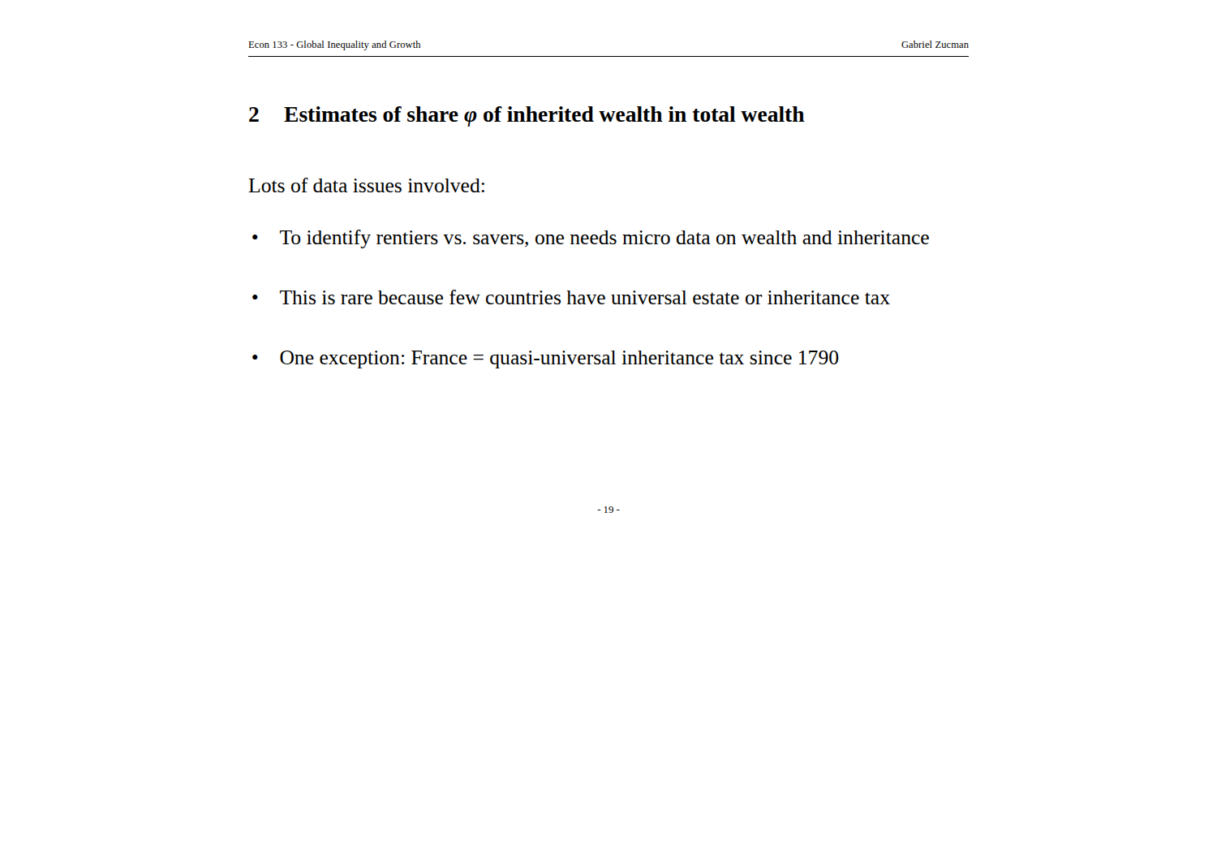Econ 133 - Global Inequality and Growth
Gabriel Zucman
2 Estimates of share φ of inherited wealth in total wealth
Lots of data issues involved:
To identify rentiers vs. savers, one needs micro data on wealth and inheritance
This is rare because few countries have universal estate or inheritance tax
One exception: France = quasi-universal inheritance tax since 1790
- 19 -